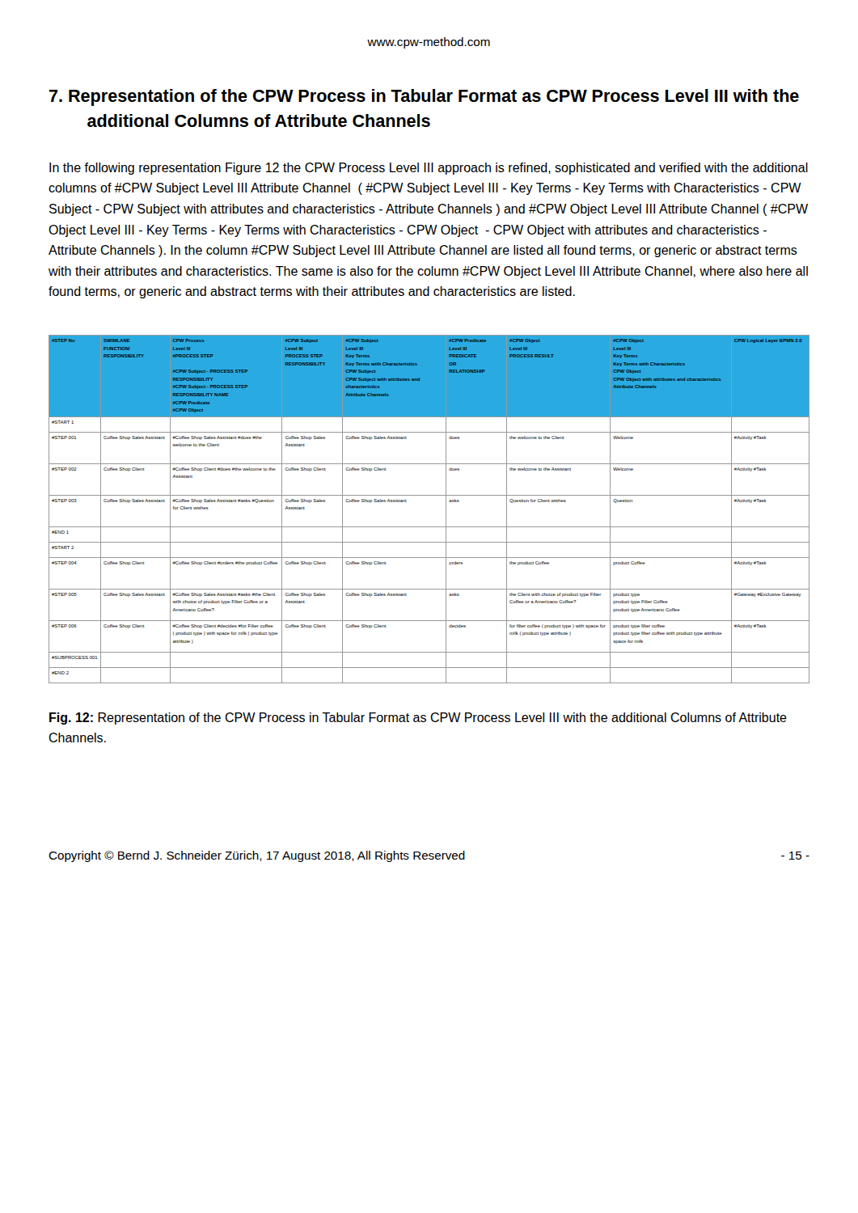www.cpw-method.com
7. Representation of the CPW Process in Tabular Format as CPW Process Level III with the additional Columns of Attribute Channels
In the following representation Figure 12 the CPW Process Level III approach is refined, sophisticated and verified with the additional columns of #CPW Subject Level III Attribute Channel ( #CPW Subject Level III - Key Terms - Key Terms with Characteristics - CPW Subject - CPW Subject with attributes and characteristics - Attribute Channels ) and #CPW Object Level III Attribute Channel ( #CPW Object Level III - Key Terms - Key Terms with Characteristics - CPW Object - CPW Object with attributes and characteristics - Attribute Channels ). In the column #CPW Subject Level III Attribute Channel are listed all found terms, or generic or abstract terms with their attributes and characteristics. The same is also for the column #CPW Object Level III Attribute Channel, where also here all found terms, or generic and abstract terms with their attributes and characteristics are listed.
| #STEP No | SWIMLANE FUNCTION/ RESPONSIBILITY | CPW Process Level III #PROCESS STEP #CPW Subject - PROCESS STEP RESPONSIBILITY #CPW Subject - PROCESS STEP RESPONSIBILITY NAME #CPW Predicate #CPW Object | #CPW Subject Level III PROCESS STEP RESPONSIBILITY | #CPW Subject Level III Key Terms Key Terms with Characteristics CPW Subject CPW Subject with attributes and characteristics Attribute Channels | #CPW Predicate Level III PREDICATE OR RELATIONSHIP | #CPW Object Level III PROCESS RESULT | #CPW Object Level III Key Terms Key Terms with Characteristics CPW Object CPW Object with attributes and characteristics Attribute Channels | CPW Logical Layer BPMN 2.0 |
| --- | --- | --- | --- | --- | --- | --- | --- | --- |
| #START 1 | | | | | | | | |
| #STEP 001 | Coffee Shop Sales Assistant | #Coffee Shop Sales Assistant #does #the welcome to the Client | Coffee Shop Sales Assistant | Coffee Shop Sales Assistant | does | the welcome to the Client | Welcome | #Activity #Task |
| #STEP 002 | Coffee Shop Client | #Coffee Shop Client #does #the welcome to the Assistant | Coffee Shop Client | Coffee Shop Client | does | the welcome to the Assistant | Welcome | #Activity #Task |
| #STEP 003 | Coffee Shop Sales Assistant | #Coffee Shop Sales Assistant #asks #Question for Client wishes | Coffee Shop Sales Assistant | Coffee Shop Sales Assistant | asks | Question for Client wishes | Question | #Activity #Task |
| #END 1 | | | | | | | | |
| #START 2 | | | | | | | | |
| #STEP 004 | Coffee Shop Client | #Coffee Shop Client #orders #the product Coffee | Coffee Shop Client | Coffee Shop Client | orders | the product Coffee | product Coffee | #Activity #Task |
| #STEP 005 | Coffee Shop Sales Assistant | #Coffee Shop Sales Assistant #asks #the Client with choice of product type Filter Coffee or a Americano Coffee? | Coffee Shop Sales Assistant | Coffee Shop Sales Assistant | asks | the Client with choice of product type Filter Coffee or a Americano Coffee? | product type product type Filter Coffee product type Americano Coffee | #Gateway #Exclusive Gateway |
| #STEP 006 | Coffee Shop Client | #Coffee Shop Client #decides #for Filter coffee ( product type ) with space for milk ( product type attribute ) | Coffee Shop Client | Coffee Shop Client | decides | for filter coffee ( product type ) with space for milk ( product type attribute ) | product type filter coffee product type filter coffee with product type attribute space for milk | #Activity #Task |
| #SUBPROCESS 001 | | | | | | | | |
| #END 2 | | | | | | | | |
Fig. 12: Representation of the CPW Process in Tabular Format as CPW Process Level III with the additional Columns of Attribute Channels.
Copyright © Bernd J. Schneider Zürich, 17 August 2018, All Rights Reserved
- 15 -